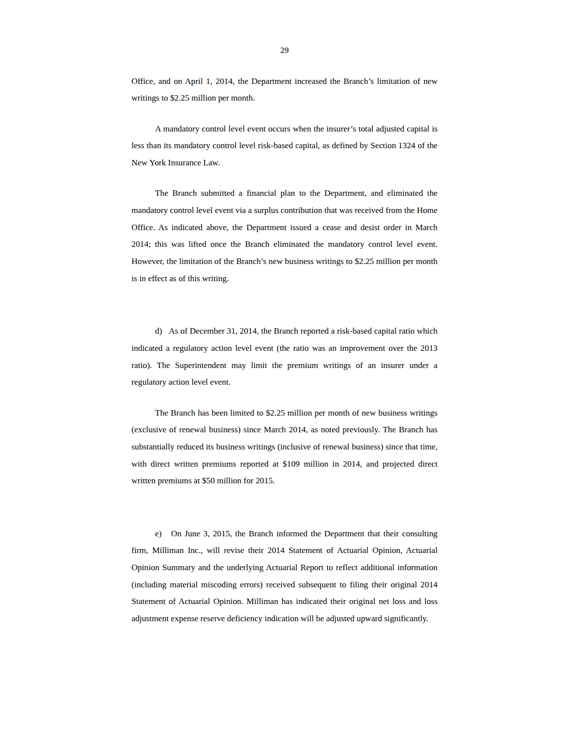29
Office, and on April 1, 2014, the Department increased the Branch’s limitation of new writings to $2.25 million per month.
A mandatory control level event occurs when the insurer’s total adjusted capital is less than its mandatory control level risk-based capital, as defined by Section 1324 of the New York Insurance Law.
The Branch submitted a financial plan to the Department, and eliminated the mandatory control level event via a surplus contribution that was received from the Home Office. As indicated above, the Department issued a cease and desist order in March 2014; this was lifted once the Branch eliminated the mandatory control level event. However, the limitation of the Branch’s new business writings to $2.25 million per month is in effect as of this writing.
d) As of December 31, 2014, the Branch reported a risk-based capital ratio which indicated a regulatory action level event (the ratio was an improvement over the 2013 ratio). The Superintendent may limit the premium writings of an insurer under a regulatory action level event.
The Branch has been limited to $2.25 million per month of new business writings (exclusive of renewal business) since March 2014, as noted previously. The Branch has substantially reduced its business writings (inclusive of renewal business) since that time, with direct written premiums reported at $109 million in 2014, and projected direct written premiums at $50 million for 2015.
e) On June 3, 2015, the Branch informed the Department that their consulting firm, Milliman Inc., will revise their 2014 Statement of Actuarial Opinion, Actuarial Opinion Summary and the underlying Actuarial Report to reflect additional information (including material miscoding errors) received subsequent to filing their original 2014 Statement of Actuarial Opinion. Milliman has indicated their original net loss and loss adjustment expense reserve deficiency indication will be adjusted upward significantly.